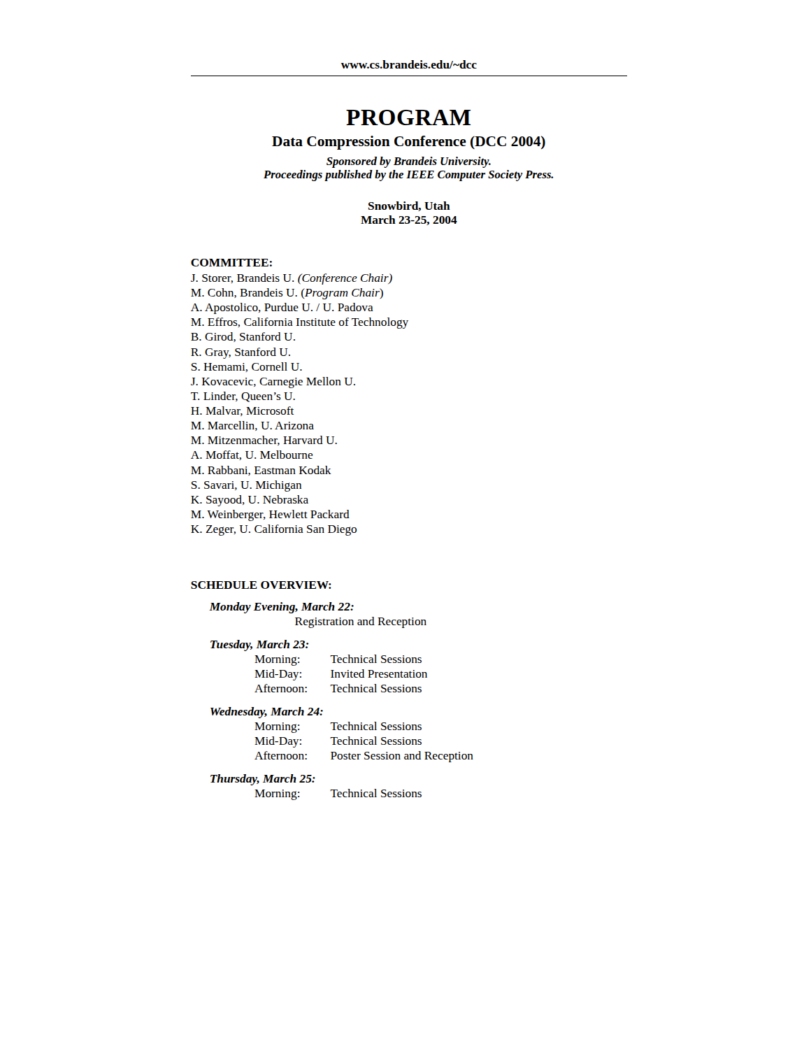www.cs.brandeis.edu/~dcc
PROGRAM
Data Compression Conference (DCC 2004)
Sponsored by Brandeis University.
Proceedings published by the IEEE Computer Society Press.
Snowbird, Utah
March 23-25, 2004
COMMITTEE:
J. Storer, Brandeis U. (Conference Chair)
M. Cohn, Brandeis U. (Program Chair)
A. Apostolico, Purdue U. / U. Padova
M. Effros, California Institute of Technology
B. Girod, Stanford U.
R. Gray, Stanford U.
S. Hemami, Cornell U.
J. Kovacevic, Carnegie Mellon U.
T. Linder, Queen’s U.
H. Malvar, Microsoft
M. Marcellin, U. Arizona
M. Mitzenmacher, Harvard U.
A. Moffat, U. Melbourne
M. Rabbani, Eastman Kodak
S. Savari, U. Michigan
K. Sayood, U. Nebraska
M. Weinberger, Hewlett Packard
K. Zeger, U. California San Diego
SCHEDULE OVERVIEW:
Monday Evening, March 22:
Registration and Reception
Tuesday, March 23:
| Morning: | Technical Sessions |
| Mid-Day: | Invited Presentation |
| Afternoon: | Technical Sessions |
Wednesday, March 24:
| Morning: | Technical Sessions |
| Mid-Day: | Technical Sessions |
| Afternoon: | Poster Session and Reception |
Thursday, March 25:
| Morning: | Technical Sessions |